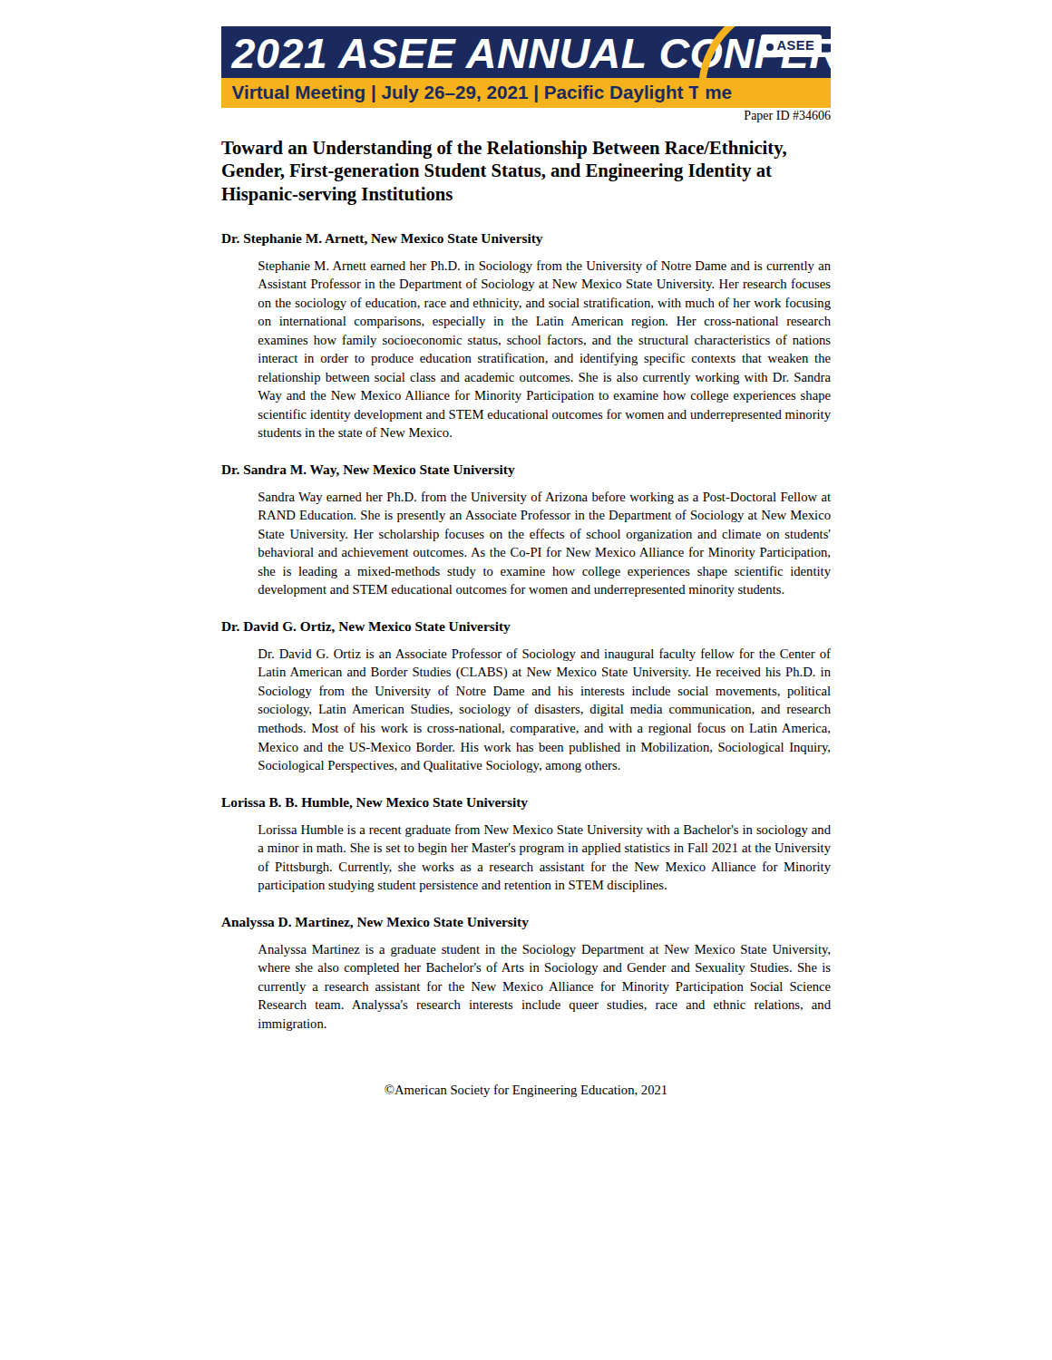ASEE
2021 ASEE ANNUAL CONFERENCE
Virtual Meeting | July 26–29, 2021 | Pacific Daylight Time
Paper ID #34606
Toward an Understanding of the Relationship Between Race/Ethnicity, Gender, First-generation Student Status, and Engineering Identity at Hispanic-serving Institutions
Dr. Stephanie M. Arnett, New Mexico State University
Stephanie M. Arnett earned her Ph.D. in Sociology from the University of Notre Dame and is currently an Assistant Professor in the Department of Sociology at New Mexico State University. Her research focuses on the sociology of education, race and ethnicity, and social stratification, with much of her work focusing on international comparisons, especially in the Latin American region. Her cross-national research examines how family socioeconomic status, school factors, and the structural characteristics of nations interact in order to produce education stratification, and identifying specific contexts that weaken the relationship between social class and academic outcomes. She is also currently working with Dr. Sandra Way and the New Mexico Alliance for Minority Participation to examine how college experiences shape scientific identity development and STEM educational outcomes for women and underrepresented minority students in the state of New Mexico.
Dr. Sandra M. Way, New Mexico State University
Sandra Way earned her Ph.D. from the University of Arizona before working as a Post-Doctoral Fellow at RAND Education. She is presently an Associate Professor in the Department of Sociology at New Mexico State University. Her scholarship focuses on the effects of school organization and climate on students' behavioral and achievement outcomes. As the Co-PI for New Mexico Alliance for Minority Participation, she is leading a mixed-methods study to examine how college experiences shape scientific identity development and STEM educational outcomes for women and underrepresented minority students.
Dr. David G. Ortiz, New Mexico State University
Dr. David G. Ortiz is an Associate Professor of Sociology and inaugural faculty fellow for the Center of Latin American and Border Studies (CLABS) at New Mexico State University. He received his Ph.D. in Sociology from the University of Notre Dame and his interests include social movements, political sociology, Latin American Studies, sociology of disasters, digital media communication, and research methods. Most of his work is cross-national, comparative, and with a regional focus on Latin America, Mexico and the US-Mexico Border. His work has been published in Mobilization, Sociological Inquiry, Sociological Perspectives, and Qualitative Sociology, among others.
Lorissa B. B. Humble, New Mexico State University
Lorissa Humble is a recent graduate from New Mexico State University with a Bachelor's in sociology and a minor in math. She is set to begin her Master's program in applied statistics in Fall 2021 at the University of Pittsburgh. Currently, she works as a research assistant for the New Mexico Alliance for Minority participation studying student persistence and retention in STEM disciplines.
Analyssa D. Martinez, New Mexico State University
Analyssa Martinez is a graduate student in the Sociology Department at New Mexico State University, where she also completed her Bachelor's of Arts in Sociology and Gender and Sexuality Studies. She is currently a research assistant for the New Mexico Alliance for Minority Participation Social Science Research team. Analyssa's research interests include queer studies, race and ethnic relations, and immigration.
©American Society for Engineering Education, 2021